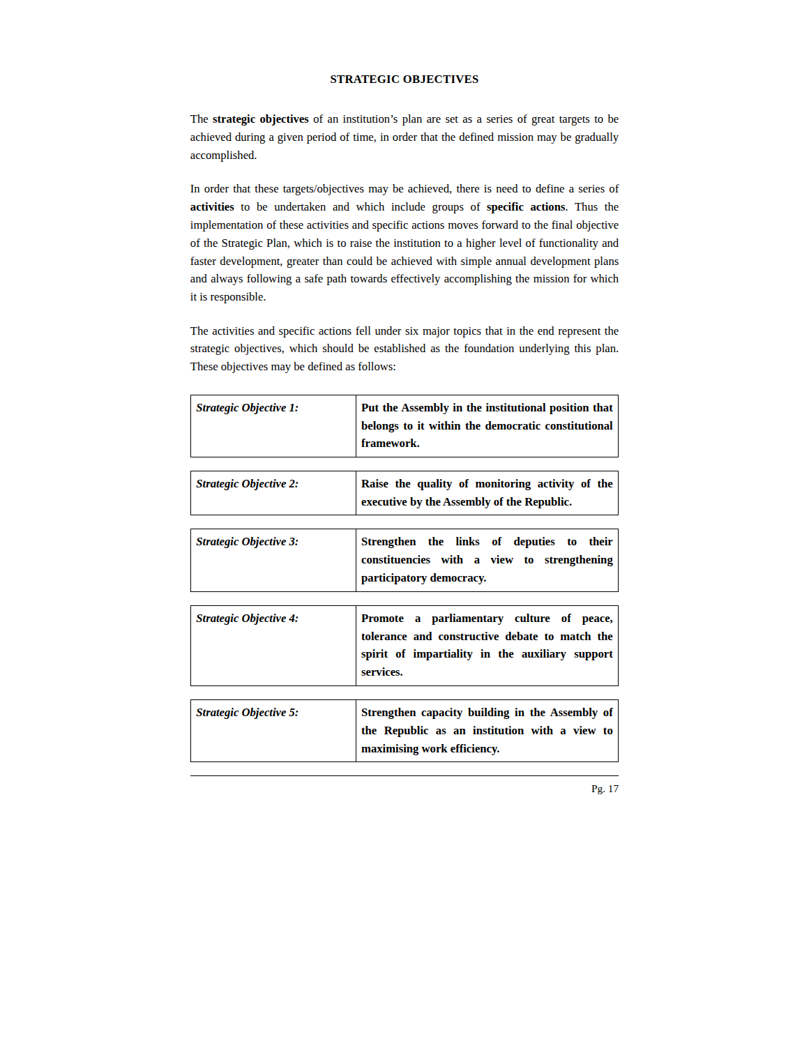STRATEGIC OBJECTIVES
The strategic objectives of an institution’s plan are set as a series of great targets to be achieved during a given period of time, in order that the defined mission may be gradually accomplished.
In order that these targets/objectives may be achieved, there is need to define a series of activities to be undertaken and which include groups of specific actions. Thus the implementation of these activities and specific actions moves forward to the final objective of the Strategic Plan, which is to raise the institution to a higher level of functionality and faster development, greater than could be achieved with simple annual development plans and always following a safe path towards effectively accomplishing the mission for which it is responsible.
The activities and specific actions fell under six major topics that in the end represent the strategic objectives, which should be established as the foundation underlying this plan. These objectives may be defined as follows:
| Strategic Objective 1: | Put the Assembly in the institutional position that belongs to it within the democratic constitutional framework. |
| Strategic Objective 2: | Raise the quality of monitoring activity of the executive by the Assembly of the Republic. |
| Strategic Objective 3: | Strengthen the links of deputies to their constituencies with a view to strengthening participatory democracy. |
| Strategic Objective 4: | Promote a parliamentary culture of peace, tolerance and constructive debate to match the spirit of impartiality in the auxiliary support services. |
| Strategic Objective 5: | Strengthen capacity building in the Assembly of the Republic as an institution with a view to maximising work efficiency. |
Pg. 17